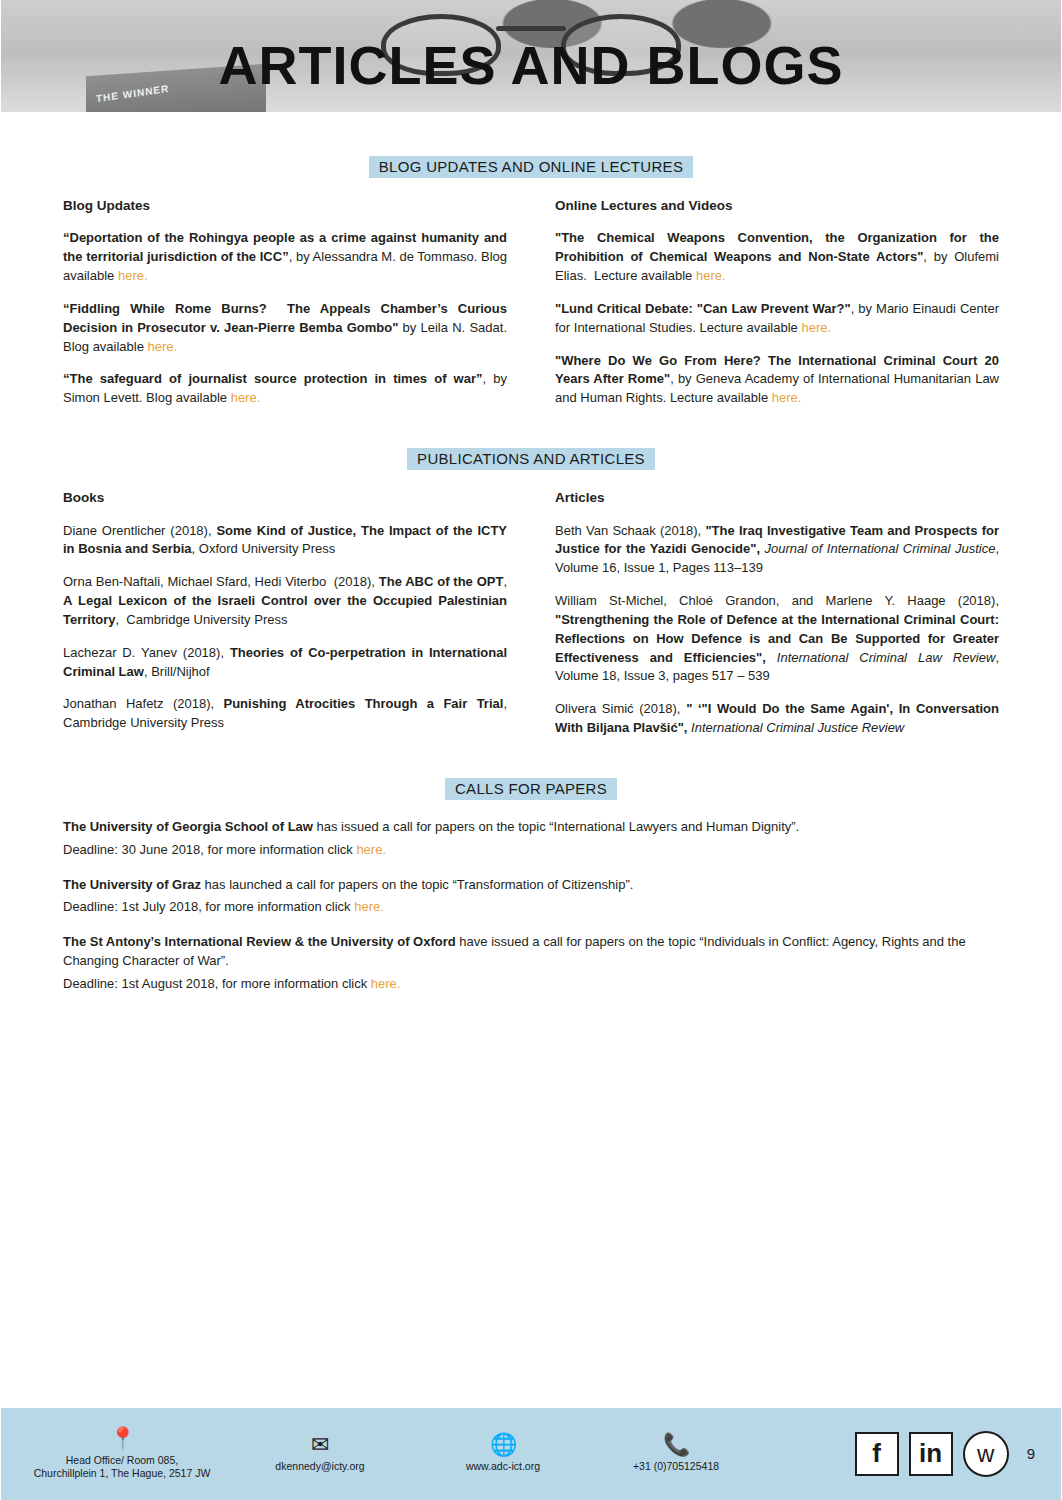THE WINNER
Articles and Blogs
BLOG UPDATES AND ONLINE LECTURES
Blog Updates
“Deportation of the Rohingya people as a crime against humanity and the territorial jurisdiction of the ICC”, by Alessandra M. de Tommaso. Blog available here.
“Fiddling While Rome Burns? The Appeals Chamber’s Curious Decision in Prosecutor v. Jean-Pierre Bemba Gombo" by Leila N. Sadat. Blog available here.
“The safeguard of journalist source protection in times of war”, by Simon Levett. Blog available here.
Online Lectures and Videos
"The Chemical Weapons Convention, the Organization for the Prohibition of Chemical Weapons and Non-State Actors", by Olufemi Elias. Lecture available here.
"Lund Critical Debate: "Can Law Prevent War?", by Mario Einaudi Center for International Studies. Lecture available here.
"Where Do We Go From Here? The International Criminal Court 20 Years After Rome", by Geneva Academy of International Humanitarian Law and Human Rights. Lecture available here.
PUBLICATIONS AND ARTICLES
Books
Diane Orentlicher (2018), Some Kind of Justice, The Impact of the ICTY in Bosnia and Serbia, Oxford University Press
Orna Ben-Naftali, Michael Sfard, Hedi Viterbo (2018), The ABC of the OPT, A Legal Lexicon of the Israeli Control over the Occupied Palestinian Territory, Cambridge University Press
Lachezar D. Yanev (2018), Theories of Co-perpetration in International Criminal Law, Brill/Nijhof
Jonathan Hafetz (2018), Punishing Atrocities Through a Fair Trial, Cambridge University Press
Articles
Beth Van Schaak (2018), "The Iraq Investigative Team and Prospects for Justice for the Yazidi Genocide", Journal of International Criminal Justice, Volume 16, Issue 1, Pages 113–139
William St-Michel, Chloé Grandon, and Marlene Y. Haage (2018), "Strengthening the Role of Defence at the International Criminal Court: Reflections on How Defence is and Can Be Supported for Greater Effectiveness and Efficiencies", International Criminal Law Review, Volume 18, Issue 3, pages 517 – 539
Olivera Simić (2018), " ‘"I Would Do the Same Again', In Conversation With Biljana Plavšić", International Criminal Justice Review
CALLS FOR PAPERS
The University of Georgia School of Law has issued a call for papers on the topic “International Lawyers and Human Dignity”.
Deadline: 30 June 2018, for more information click here.
The University of Graz has launched a call for papers on the topic “Transformation of Citizenship”.
Deadline: 1st July 2018, for more information click here.
The St Antony’s International Review & the University of Oxford have issued a call for papers on the topic “Individuals in Conflict: Agency, Rights and the Changing Character of War”.
Deadline: 1st August 2018, for more information click here.
📍
Head Office/ Room 085,
Churchillplein 1, The Hague, 2517 JW
✉
dkennedy@icty.org
🌐
www.adc-ict.org
📞
+31 (0)705125418
f
in
w
9